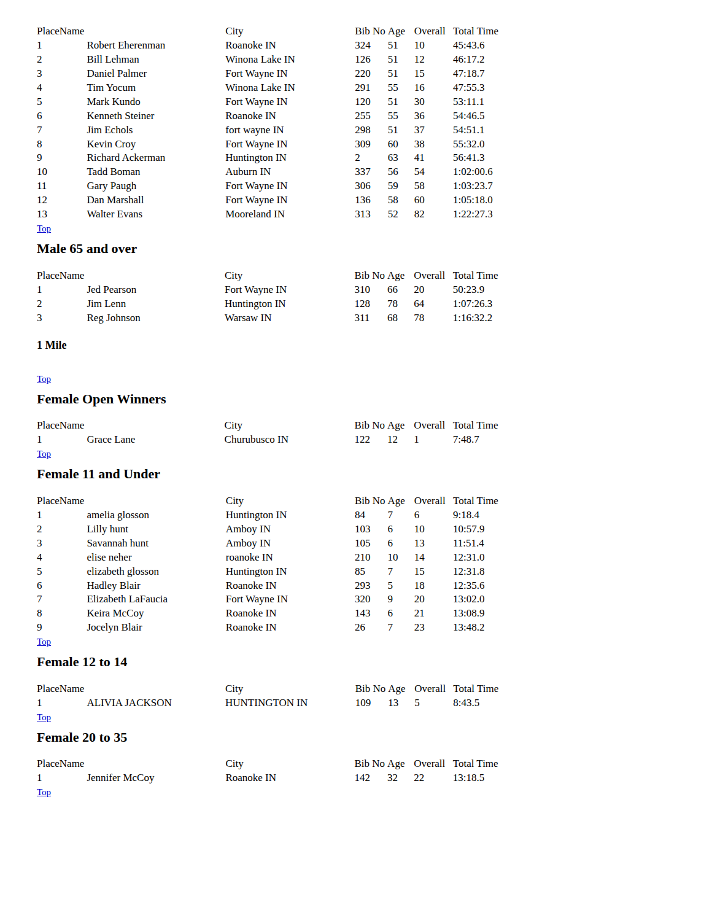| PlaceName | | City | Bib No | Age | Overall | Total Time |
| --- | --- | --- | --- | --- | --- | --- |
| 1 | Robert Eherenman | Roanoke IN | 324 | 51 | 10 | 45:43.6 |
| 2 | Bill Lehman | Winona Lake IN | 126 | 51 | 12 | 46:17.2 |
| 3 | Daniel Palmer | Fort Wayne IN | 220 | 51 | 15 | 47:18.7 |
| 4 | Tim Yocum | Winona Lake IN | 291 | 55 | 16 | 47:55.3 |
| 5 | Mark Kundo | Fort Wayne IN | 120 | 51 | 30 | 53:11.1 |
| 6 | Kenneth Steiner | Roanoke IN | 255 | 55 | 36 | 54:46.5 |
| 7 | Jim Echols | fort wayne IN | 298 | 51 | 37 | 54:51.1 |
| 8 | Kevin Croy | Fort Wayne IN | 309 | 60 | 38 | 55:32.0 |
| 9 | Richard Ackerman | Huntington IN | 2 | 63 | 41 | 56:41.3 |
| 10 | Tadd Boman | Auburn IN | 337 | 56 | 54 | 1:02:00.6 |
| 11 | Gary Paugh | Fort Wayne IN | 306 | 59 | 58 | 1:03:23.7 |
| 12 | Dan Marshall | Fort Wayne IN | 136 | 58 | 60 | 1:05:18.0 |
| 13 | Walter Evans | Mooreland IN | 313 | 52 | 82 | 1:22:27.3 |
Top
Male 65 and over
| PlaceName | | City | Bib No | Age | Overall | Total Time |
| --- | --- | --- | --- | --- | --- | --- |
| 1 | Jed Pearson | Fort Wayne IN | 310 | 66 | 20 | 50:23.9 |
| 2 | Jim Lenn | Huntington IN | 128 | 78 | 64 | 1:07:26.3 |
| 3 | Reg Johnson | Warsaw IN | 311 | 68 | 78 | 1:16:32.2 |
1 Mile
Top
Female Open Winners
| PlaceName | | City | Bib No | Age | Overall | Total Time |
| --- | --- | --- | --- | --- | --- | --- |
| 1 | Grace Lane | Churubusco IN | 122 | 12 | 1 | 7:48.7 |
Top
Female 11 and Under
| PlaceName | | City | Bib No | Age | Overall | Total Time |
| --- | --- | --- | --- | --- | --- | --- |
| 1 | amelia glosson | Huntington IN | 84 | 7 | 6 | 9:18.4 |
| 2 | Lilly hunt | Amboy IN | 103 | 6 | 10 | 10:57.9 |
| 3 | Savannah hunt | Amboy IN | 105 | 6 | 13 | 11:51.4 |
| 4 | elise neher | roanoke IN | 210 | 10 | 14 | 12:31.0 |
| 5 | elizabeth glosson | Huntington IN | 85 | 7 | 15 | 12:31.8 |
| 6 | Hadley Blair | Roanoke IN | 293 | 5 | 18 | 12:35.6 |
| 7 | Elizabeth LaFaucia | Fort Wayne IN | 320 | 9 | 20 | 13:02.0 |
| 8 | Keira McCoy | Roanoke IN | 143 | 6 | 21 | 13:08.9 |
| 9 | Jocelyn Blair | Roanoke IN | 26 | 7 | 23 | 13:48.2 |
Top
Female 12 to 14
| PlaceName | | City | Bib No | Age | Overall | Total Time |
| --- | --- | --- | --- | --- | --- | --- |
| 1 | ALIVIA JACKSON | HUNTINGTON IN | 109 | 13 | 5 | 8:43.5 |
Top
Female 20 to 35
| PlaceName | | City | Bib No | Age | Overall | Total Time |
| --- | --- | --- | --- | --- | --- | --- |
| 1 | Jennifer McCoy | Roanoke IN | 142 | 32 | 22 | 13:18.5 |
Top